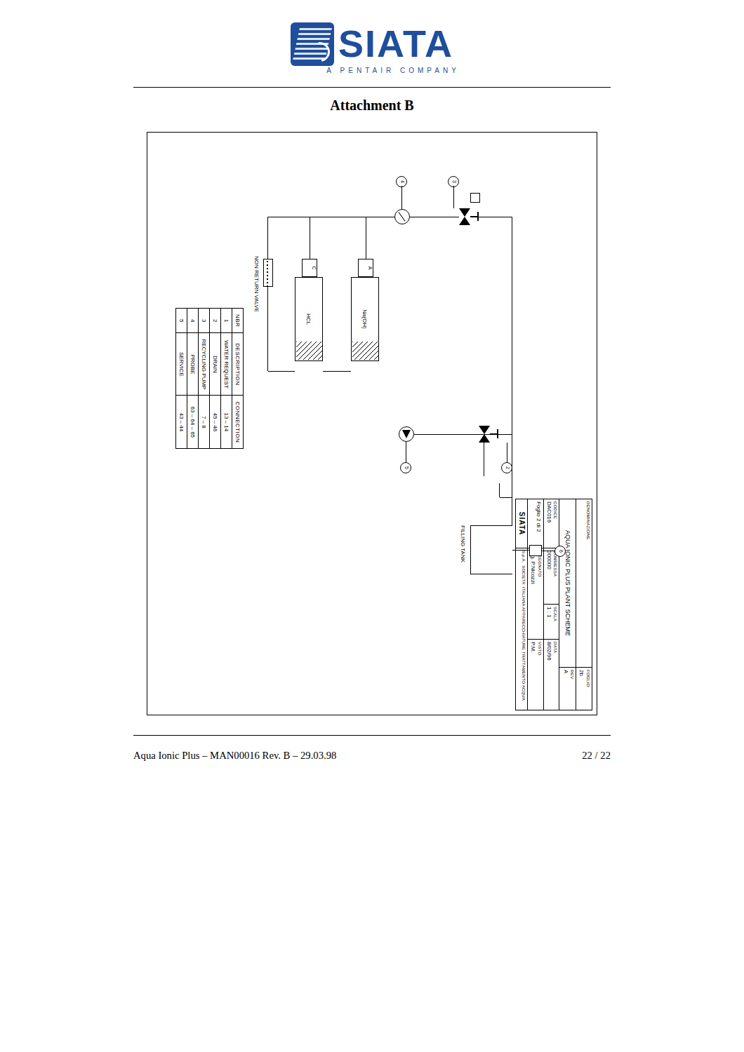SIATA
A PENTAIR COMPANY
Attachment B
DENOMINAZIONE
FOGLIO 2b
AQUA IONIC PLUS PLANT SCHEME
REV A
CODICE DAC016
COMMESSA 000000
SCALA 1 : 1
DATA 8/02/96
Foglio 2 di 2
DISEGNATO Ing. P.Nicozzi
VISTO P.M.
SIATA
S.p.A. SOCIETA' ITALIANA APPARECCHIATURE TRATTAMENTO ACQUA
| NBR | DESCRIPTION | CONNECTION |
| --- | --- | --- |
| 1 | WATER REQUEST | 13 – 14 |
| 2 | DRAIN | 45 – 46 |
| 3 | RECYCLING PUMP | 7 – 8 |
| 4 | PROBE | 63 – 64 – 65 |
| 5 | SERVICE | 43 – 44 |
FILLING TANK
6
3
4
A
Na(OH)
C
HCL
NON RETURN VALVE
5
2
Aqua Ionic Plus – MAN00016 Rev. B – 29.03.98 22 / 22